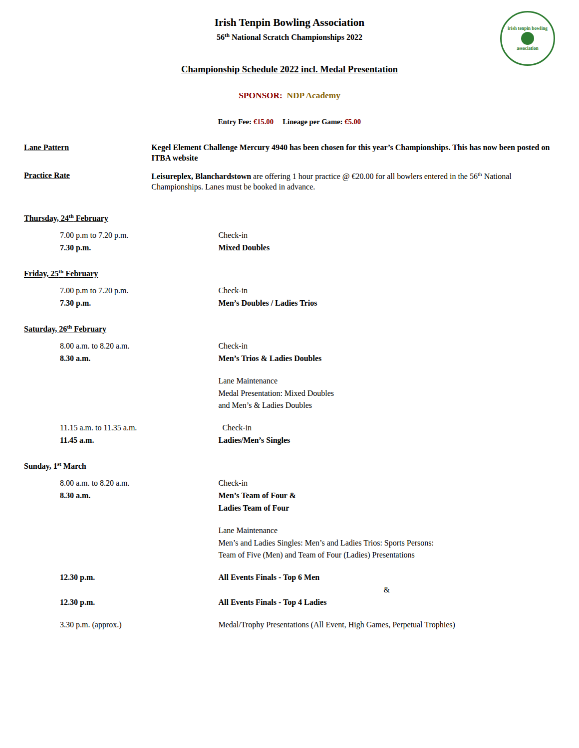irish tenpin bowling association
Irish Tenpin Bowling Association
56th National Scratch Championships 2022
Championship Schedule 2022 incl. Medal Presentation
SPONSOR: NDP Academy
Entry Fee: €15.00 Lineage per Game: €5.00
| Lane Pattern | Kegel Element Challenge Mercury 4940 has been chosen for this year’s Championships. This has now been posted on ITBA website |
| Practice Rate | Leisureplex, Blanchardstown are offering 1 hour practice @ €20.00 for all bowlers entered in the 56 th National Championships. Lanes must be booked in advance. |
Thursday, 24th February
| 7.00 p.m to 7.20 p.m. | Check-in |
| 7.30 p.m. | Mixed Doubles |
Friday, 25th February
| 7.00 p.m to 7.20 p.m. | Check-in |
| 7.30 p.m. | Men’s Doubles / Ladies Trios |
Saturday, 26th February
| 8.00 a.m. to 8.20 a.m. | Check-in |
| 8.30 a.m. | Men’s Trios & Ladies Doubles |
| | Lane Maintenance |
| | Medal Presentation: Mixed Doubles |
| | and Men’s & Ladies Doubles |
| 11.15 a.m. to 11.35 a.m. | Check-in |
| 11.45 a.m. | Ladies/Men’s Singles |
Sunday, 1st March
| 8.00 a.m. to 8.20 a.m. | Check-in |
| 8.30 a.m. | Men’s Team of Four & |
| | Ladies Team of Four |
| | Lane Maintenance |
| | Men’s and Ladies Singles: Men’s and Ladies Trios: Sports Persons: |
| | Team of Five (Men) and Team of Four (Ladies) Presentations |
| 12.30 p.m. | All Events Finals - Top 6 Men |
| | & |
| 12.30 p.m. | All Events Finals - Top 4 Ladies |
| 3.30 p.m. (approx.) | Medal/Trophy Presentations (All Event, High Games, Perpetual Trophies) |